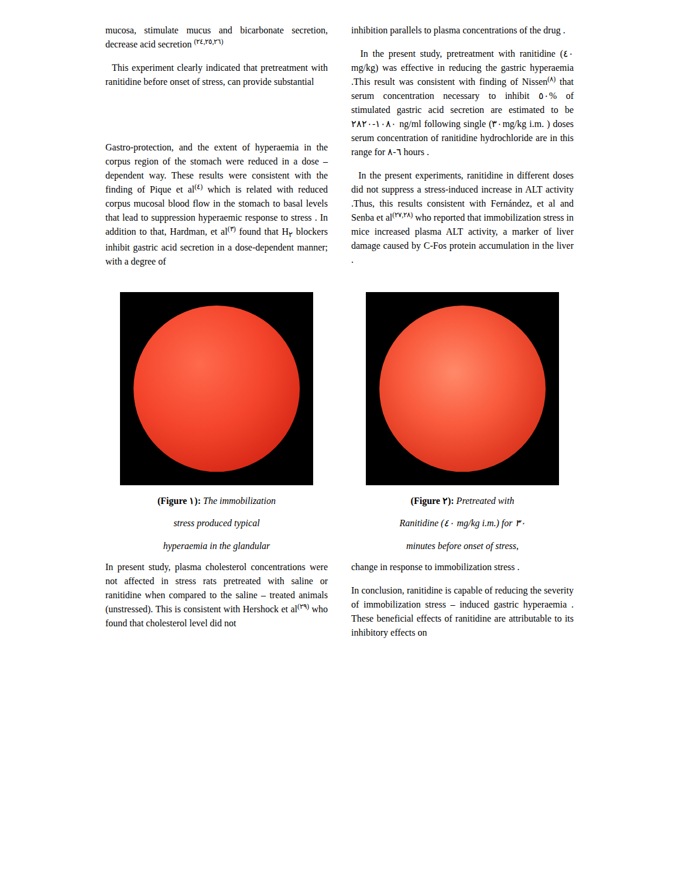mucosa, stimulate mucus and bicarbonate secretion, decrease acid secretion (٢٤,٢٥,٢٦)
This experiment clearly indicated that pretreatment with ranitidine before onset of stress, can provide substantial
Gastro-protection, and the extent of hyperaemia in the corpus region of the stomach were reduced in a dose – dependent way. These results were consistent with the finding of Pique et al(٤) which is related with reduced corpus mucosal blood flow in the stomach to basal levels that lead to suppression hyperaemic response to stress . In addition to that, Hardman, et al(٣) found that H٢ blockers inhibit gastric acid secretion in a dose-dependent manner; with a degree of
inhibition parallels to plasma concentrations of the drug .
In the present study, pretreatment with ranitidine (٤٠ mg/kg) was effective in reducing the gastric hyperaemia .This result was consistent with finding of Nissen(٨) that serum concentration necessary to inhibit ٥٠% of stimulated gastric acid secretion are estimated to be ١٠٨٠-٢٨٢٠ ng/ml following single (٣٠mg/kg i.m. ) doses serum concentration of ranitidine hydrochloride are in this range for ٦-٨ hours .
In the present experiments, ranitidine in different doses did not suppress a stress-induced increase in ALT activity .Thus, this results consistent with Fernández, et al and Senba et al(٢٧,٢٨) who reported that immobilization stress in mice increased plasma ALT activity, a marker of liver damage caused by C-Fos protein accumulation in the liver .
(Figure ١): The immobilization stress produced typical hyperaemia in the glandular
In present study, plasma cholesterol concentrations were not affected in stress rats pretreated with saline or ranitidine when compared to the saline – treated animals (unstressed). This is consistent with Hershock et al(٢٩) who found that cholesterol level did not
(Figure ٢): Pretreated with Ranitidine (٤٠ mg/kg i.m.) for ٣٠ minutes before onset of stress,
change in response to immobilization stress .
In conclusion, ranitidine is capable of reducing the severity of immobilization stress – induced gastric hyperaemia . These beneficial effects of ranitidine are attributable to its inhibitory effects on